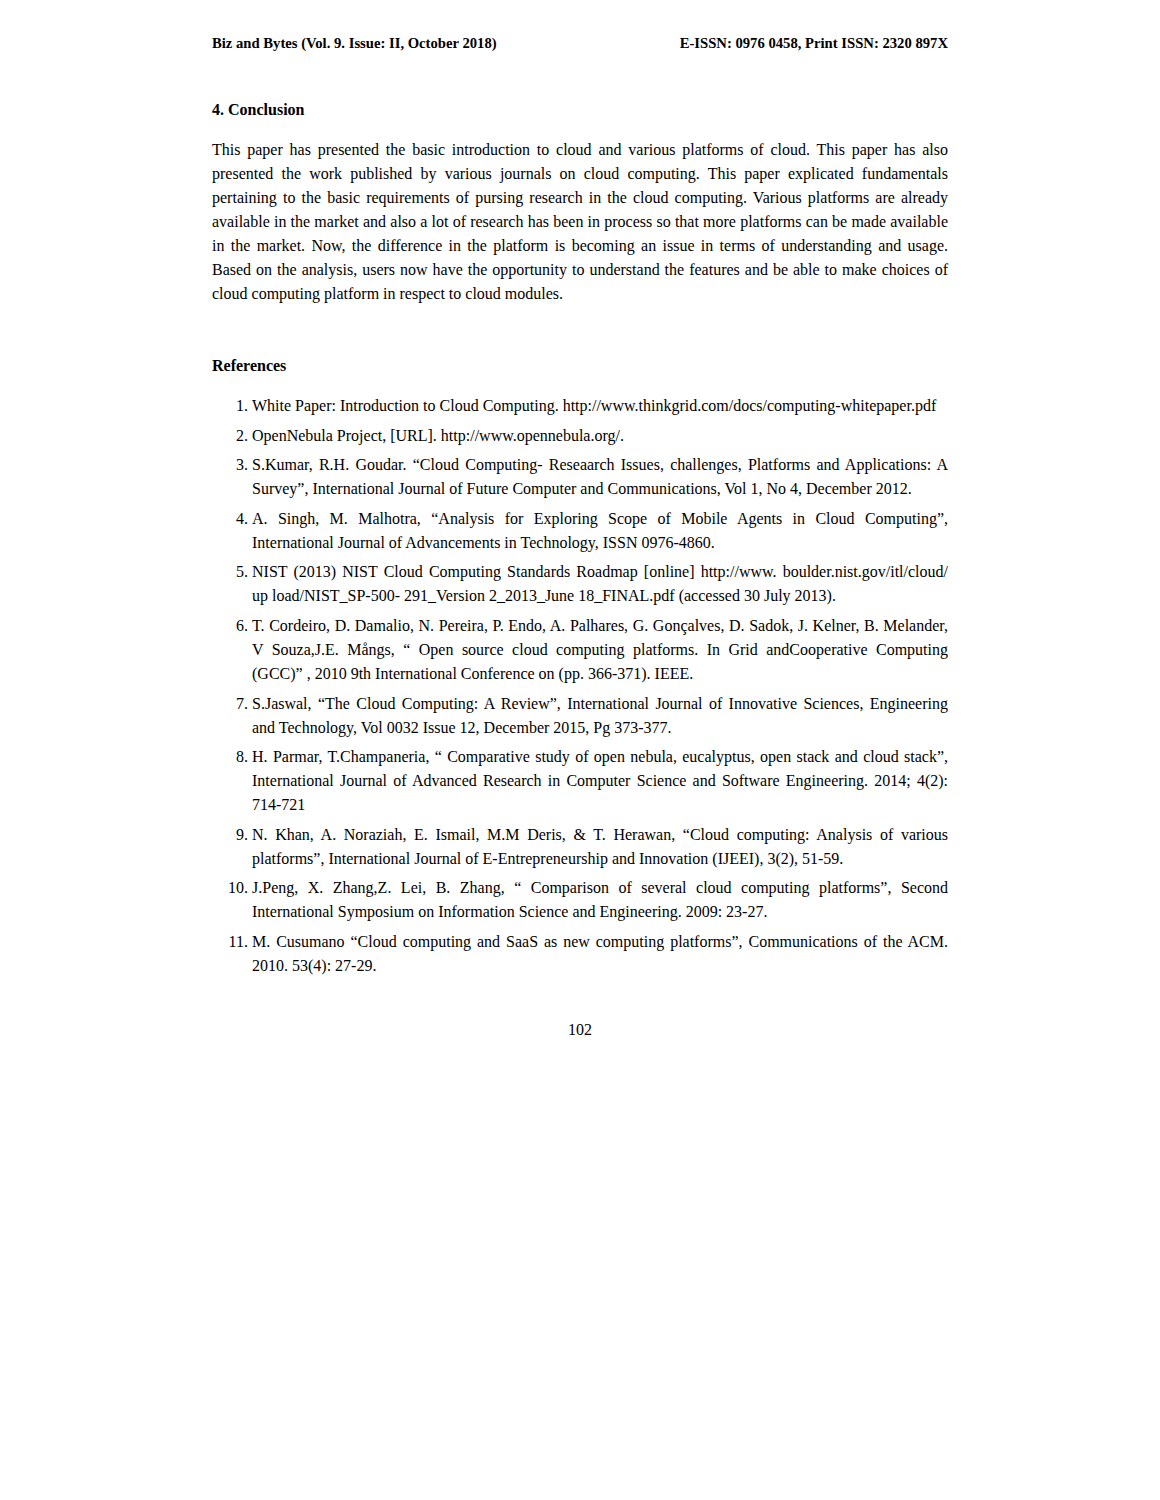Biz and Bytes (Vol. 9. Issue: II, October 2018) E-ISSN: 0976 0458, Print ISSN: 2320 897X
4. Conclusion
This paper has presented the basic introduction to cloud and various platforms of cloud. This paper has also presented the work published by various journals on cloud computing. This paper explicated fundamentals pertaining to the basic requirements of pursing research in the cloud computing. Various platforms are already available in the market and also a lot of research has been in process so that more platforms can be made available in the market. Now, the difference in the platform is becoming an issue in terms of understanding and usage. Based on the analysis, users now have the opportunity to understand the features and be able to make choices of cloud computing platform in respect to cloud modules.
References
White Paper: Introduction to Cloud Computing. http://www.thinkgrid.com/docs/computing-whitepaper.pdf
OpenNebula Project, [URL]. http://www.opennebula.org/.
S.Kumar, R.H. Goudar. “Cloud Computing- Reseaarch Issues, challenges, Platforms and Applications: A Survey”, International Journal of Future Computer and Communications, Vol 1, No 4, December 2012.
A. Singh, M. Malhotra, “Analysis for Exploring Scope of Mobile Agents in Cloud Computing”, International Journal of Advancements in Technology, ISSN 0976-4860.
NIST (2013) NIST Cloud Computing Standards Roadmap [online] http://www. boulder.nist.gov/itl/cloud/ up load/NIST_SP-500- 291_Version 2_2013_June 18_FINAL.pdf (accessed 30 July 2013).
T. Cordeiro, D. Damalio, N. Pereira, P. Endo, A. Palhares, G. Gonçalves, D. Sadok, J. Kelner, B. Melander, V Souza,J.E. Mångs, “ Open source cloud computing platforms. In Grid andCooperative Computing (GCC)” , 2010 9th International Conference on (pp. 366-371). IEEE.
S.Jaswal, “The Cloud Computing: A Review”, International Journal of Innovative Sciences, Engineering and Technology, Vol 0032 Issue 12, December 2015, Pg 373-377.
H. Parmar, T.Champaneria, “ Comparative study of open nebula, eucalyptus, open stack and cloud stack”, International Journal of Advanced Research in Computer Science and Software Engineering. 2014; 4(2): 714-721
N. Khan, A. Noraziah, E. Ismail, M.M Deris, & T. Herawan, “Cloud computing: Analysis of various platforms”, International Journal of E-Entrepreneurship and Innovation (IJEEI), 3(2), 51-59.
J.Peng, X. Zhang,Z. Lei, B. Zhang, “ Comparison of several cloud computing platforms”, Second International Symposium on Information Science and Engineering. 2009: 23-27.
M. Cusumano “Cloud computing and SaaS as new computing platforms”, Communications of the ACM. 2010. 53(4): 27-29.
102